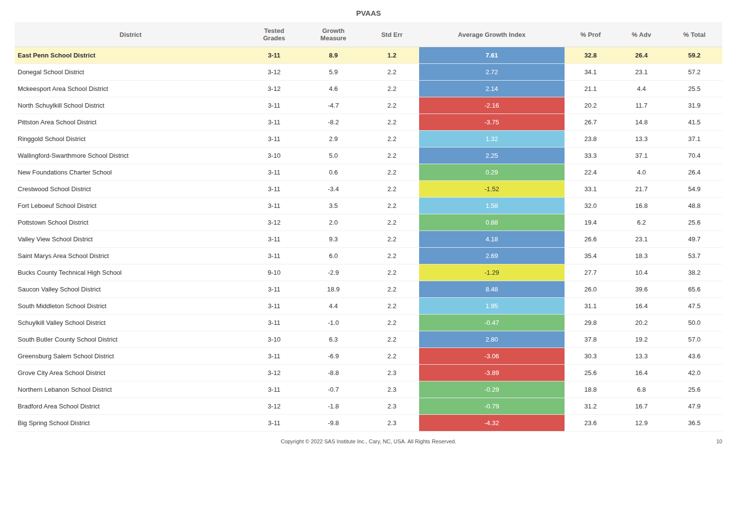PVAAS
| District | Tested Grades | Growth Measure | Std Err | Average Growth Index | % Prof | % Adv | % Total |
| --- | --- | --- | --- | --- | --- | --- | --- |
| East Penn School District | 3-11 | 8.9 | 1.2 | 7.61 | 32.8 | 26.4 | 59.2 |
| Donegal School District | 3-12 | 5.9 | 2.2 | 2.72 | 34.1 | 23.1 | 57.2 |
| Mckeesport Area School District | 3-12 | 4.6 | 2.2 | 2.14 | 21.1 | 4.4 | 25.5 |
| North Schuylkill School District | 3-11 | -4.7 | 2.2 | -2.16 | 20.2 | 11.7 | 31.9 |
| Pittston Area School District | 3-11 | -8.2 | 2.2 | -3.75 | 26.7 | 14.8 | 41.5 |
| Ringgold School District | 3-11 | 2.9 | 2.2 | 1.32 | 23.8 | 13.3 | 37.1 |
| Wallingford-Swarthmore School District | 3-10 | 5.0 | 2.2 | 2.25 | 33.3 | 37.1 | 70.4 |
| New Foundations Charter School | 3-11 | 0.6 | 2.2 | 0.29 | 22.4 | 4.0 | 26.4 |
| Crestwood School District | 3-11 | -3.4 | 2.2 | -1.52 | 33.1 | 21.7 | 54.9 |
| Fort Leboeuf School District | 3-11 | 3.5 | 2.2 | 1.58 | 32.0 | 16.8 | 48.8 |
| Pottstown School District | 3-12 | 2.0 | 2.2 | 0.88 | 19.4 | 6.2 | 25.6 |
| Valley View School District | 3-11 | 9.3 | 2.2 | 4.18 | 26.6 | 23.1 | 49.7 |
| Saint Marys Area School District | 3-11 | 6.0 | 2.2 | 2.69 | 35.4 | 18.3 | 53.7 |
| Bucks County Technical High School | 9-10 | -2.9 | 2.2 | -1.29 | 27.7 | 10.4 | 38.2 |
| Saucon Valley School District | 3-11 | 18.9 | 2.2 | 8.48 | 26.0 | 39.6 | 65.6 |
| South Middleton School District | 3-11 | 4.4 | 2.2 | 1.95 | 31.1 | 16.4 | 47.5 |
| Schuylkill Valley School District | 3-11 | -1.0 | 2.2 | -0.47 | 29.8 | 20.2 | 50.0 |
| South Butler County School District | 3-10 | 6.3 | 2.2 | 2.80 | 37.8 | 19.2 | 57.0 |
| Greensburg Salem School District | 3-11 | -6.9 | 2.2 | -3.06 | 30.3 | 13.3 | 43.6 |
| Grove City Area School District | 3-12 | -8.8 | 2.3 | -3.89 | 25.6 | 16.4 | 42.0 |
| Northern Lebanon School District | 3-11 | -0.7 | 2.3 | -0.29 | 18.8 | 6.8 | 25.6 |
| Bradford Area School District | 3-12 | -1.8 | 2.3 | -0.79 | 31.2 | 16.7 | 47.9 |
| Big Spring School District | 3-11 | -9.8 | 2.3 | -4.32 | 23.6 | 12.9 | 36.5 |
Copyright © 2022 SAS Institute Inc., Cary, NC, USA. All Rights Reserved.
10